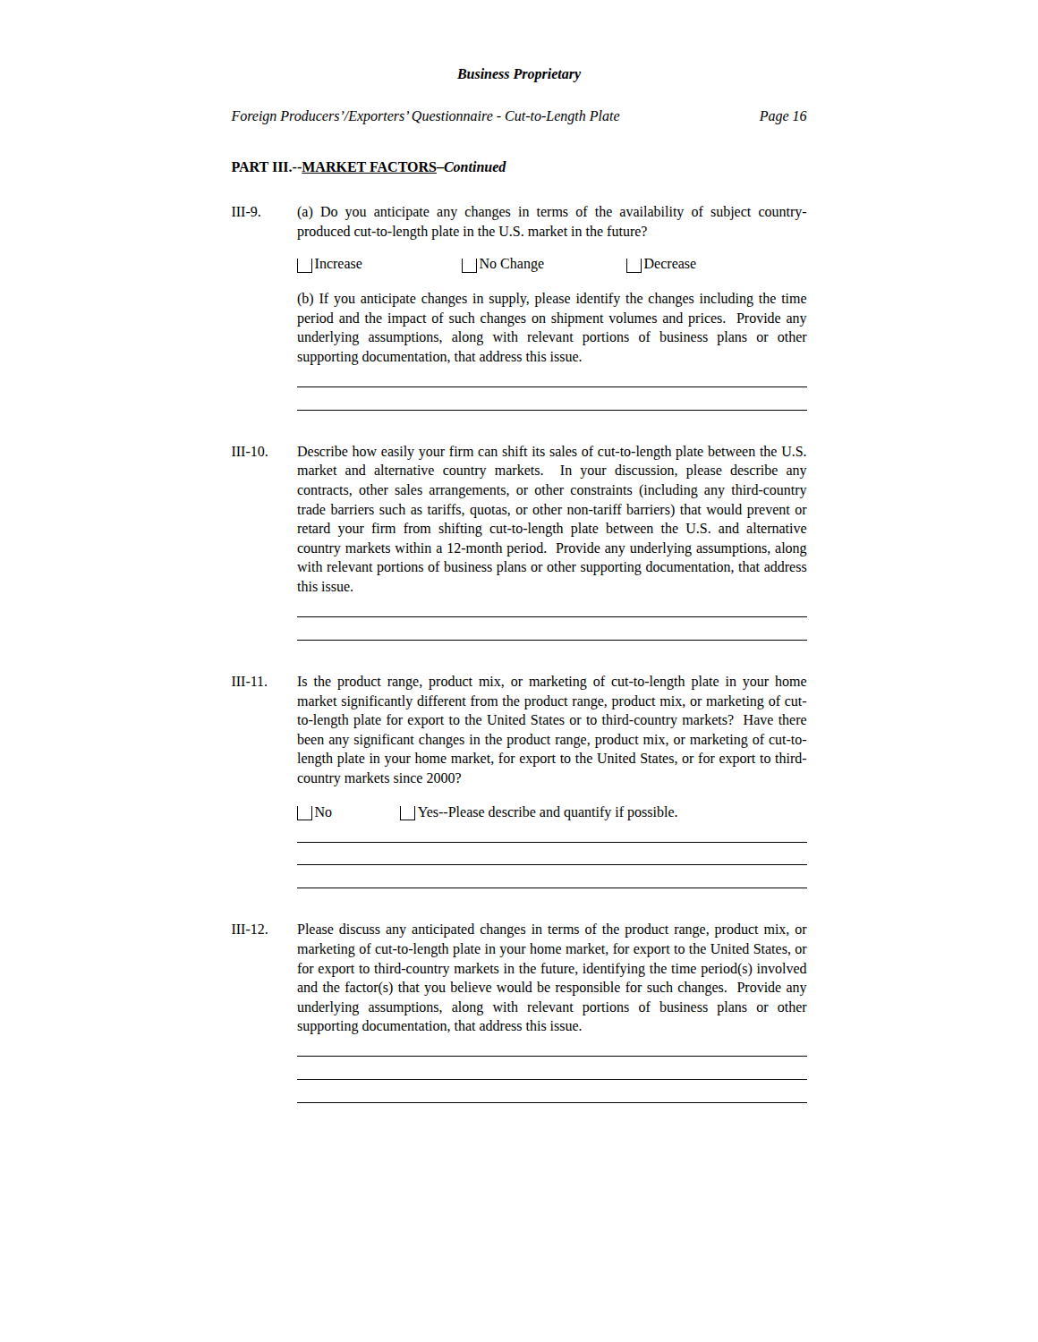Business Proprietary
Foreign Producers’/Exporters’ Questionnaire - Cut-to-Length Plate Page 16
PART III.--MARKET FACTORS–Continued
III-9.
(a) Do you anticipate any changes in terms of the availability of subject country-produced cut-to-length plate in the U.S. market in the future?
Increase No Change Decrease
(b) If you anticipate changes in supply, please identify the changes including the time period and the impact of such changes on shipment volumes and prices. Provide any underlying assumptions, along with relevant portions of business plans or other supporting documentation, that address this issue.
III-10.
Describe how easily your firm can shift its sales of cut-to-length plate between the U.S. market and alternative country markets. In your discussion, please describe any contracts, other sales arrangements, or other constraints (including any third-country trade barriers such as tariffs, quotas, or other non-tariff barriers) that would prevent or retard your firm from shifting cut-to-length plate between the U.S. and alternative country markets within a 12-month period. Provide any underlying assumptions, along with relevant portions of business plans or other supporting documentation, that address this issue.
III-11.
Is the product range, product mix, or marketing of cut-to-length plate in your home market significantly different from the product range, product mix, or marketing of cut-to-length plate for export to the United States or to third-country markets? Have there been any significant changes in the product range, product mix, or marketing of cut-to-length plate in your home market, for export to the United States, or for export to third-country markets since 2000?
No Yes--Please describe and quantify if possible.
III-12.
Please discuss any anticipated changes in terms of the product range, product mix, or marketing of cut-to-length plate in your home market, for export to the United States, or for export to third-country markets in the future, identifying the time period(s) involved and the factor(s) that you believe would be responsible for such changes. Provide any underlying assumptions, along with relevant portions of business plans or other supporting documentation, that address this issue.